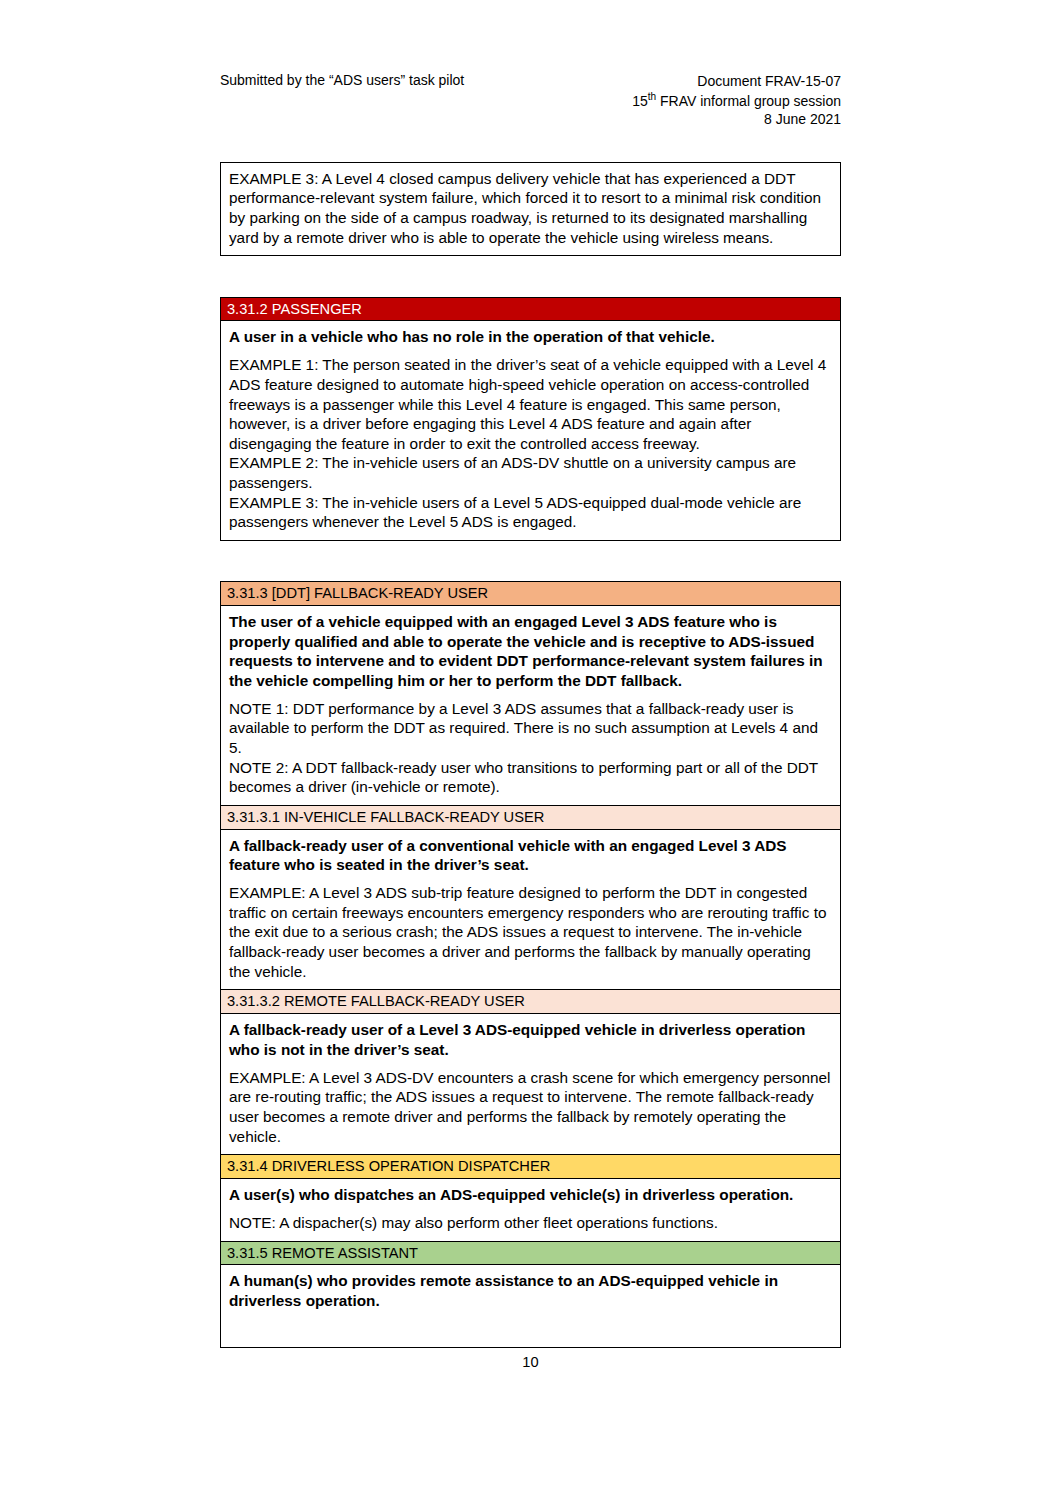Submitted by the “ADS users” task pilot
Document FRAV-15-07
15th FRAV informal group session
8 June 2021
EXAMPLE 3: A Level 4 closed campus delivery vehicle that has experienced a DDT performance-relevant system failure, which forced it to resort to a minimal risk condition by parking on the side of a campus roadway, is returned to its designated marshalling yard by a remote driver who is able to operate the vehicle using wireless means.
3.31.2 PASSENGER
A user in a vehicle who has no role in the operation of that vehicle.
EXAMPLE 1: The person seated in the driver’s seat of a vehicle equipped with a Level 4 ADS feature designed to automate high-speed vehicle operation on access-controlled freeways is a passenger while this Level 4 feature is engaged. This same person, however, is a driver before engaging this Level 4 ADS feature and again after disengaging the feature in order to exit the controlled access freeway.
EXAMPLE 2: The in-vehicle users of an ADS-DV shuttle on a university campus are passengers.
EXAMPLE 3: The in-vehicle users of a Level 5 ADS-equipped dual-mode vehicle are passengers whenever the Level 5 ADS is engaged.
3.31.3 [DDT] FALLBACK-READY USER
The user of a vehicle equipped with an engaged Level 3 ADS feature who is properly qualified and able to operate the vehicle and is receptive to ADS-issued requests to intervene and to evident DDT performance-relevant system failures in the vehicle compelling him or her to perform the DDT fallback.
NOTE 1: DDT performance by a Level 3 ADS assumes that a fallback-ready user is available to perform the DDT as required. There is no such assumption at Levels 4 and 5.
NOTE 2: A DDT fallback-ready user who transitions to performing part or all of the DDT becomes a driver (in-vehicle or remote).
3.31.3.1 IN-VEHICLE FALLBACK-READY USER
A fallback-ready user of a conventional vehicle with an engaged Level 3 ADS feature who is seated in the driver’s seat.
EXAMPLE: A Level 3 ADS sub-trip feature designed to perform the DDT in congested traffic on certain freeways encounters emergency responders who are rerouting traffic to the exit due to a serious crash; the ADS issues a request to intervene. The in-vehicle fallback-ready user becomes a driver and performs the fallback by manually operating the vehicle.
3.31.3.2 REMOTE FALLBACK-READY USER
A fallback-ready user of a Level 3 ADS-equipped vehicle in driverless operation who is not in the driver’s seat.
EXAMPLE: A Level 3 ADS-DV encounters a crash scene for which emergency personnel are re-routing traffic; the ADS issues a request to intervene. The remote fallback-ready user becomes a remote driver and performs the fallback by remotely operating the vehicle.
3.31.4 DRIVERLESS OPERATION DISPATCHER
A user(s) who dispatches an ADS-equipped vehicle(s) in driverless operation.
NOTE: A dispacher(s) may also perform other fleet operations functions.
3.31.5 REMOTE ASSISTANT
A human(s) who provides remote assistance to an ADS-equipped vehicle in driverless operation.
10